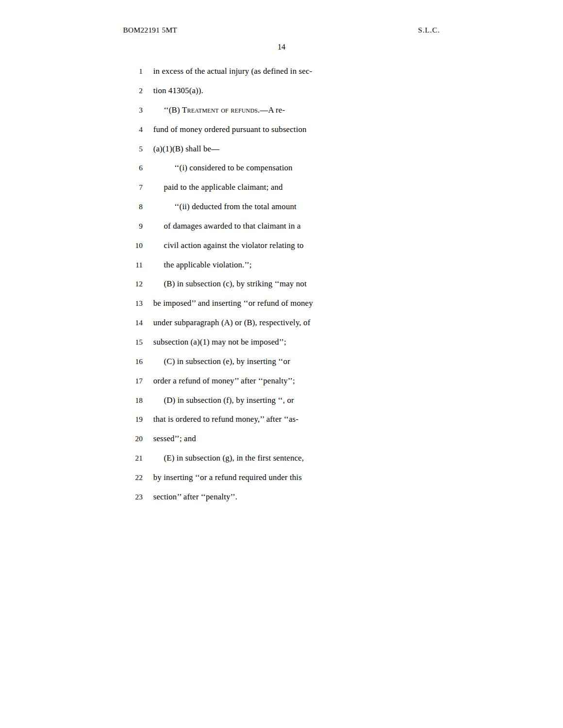BOM22191 5MT
S.L.C.
14
| 1 | in excess of the actual injury (as defined in sec- |
| 2 | tion 41305(a)). |
| 3 | ‘‘(B) Treatment of refunds. —A re- |
| 4 | fund of money ordered pursuant to subsection |
| 5 | (a)(1)(B) shall be— |
| 6 | ‘‘(i) considered to be compensation |
| 7 | paid to the applicable claimant; and |
| 8 | ‘‘(ii) deducted from the total amount |
| 9 | of damages awarded to that claimant in a |
| 10 | civil action against the violator relating to |
| 11 | the applicable violation.’’; |
| 12 | (B) in subsection (c), by striking ‘‘may not |
| 13 | be imposed’’ and inserting ‘‘or refund of money |
| 14 | under subparagraph (A) or (B), respectively, of |
| 15 | subsection (a)(1) may not be imposed’’; |
| 16 | (C) in subsection (e), by inserting ‘‘or |
| 17 | order a refund of money’’ after ‘‘penalty’’; |
| 18 | (D) in subsection (f), by inserting ‘‘, or |
| 19 | that is ordered to refund money,’’ after ‘‘as- |
| 20 | sessed’’; and |
| 21 | (E) in subsection (g), in the first sentence, |
| 22 | by inserting ‘‘or a refund required under this |
| 23 | section’’ after ‘‘penalty’’. |